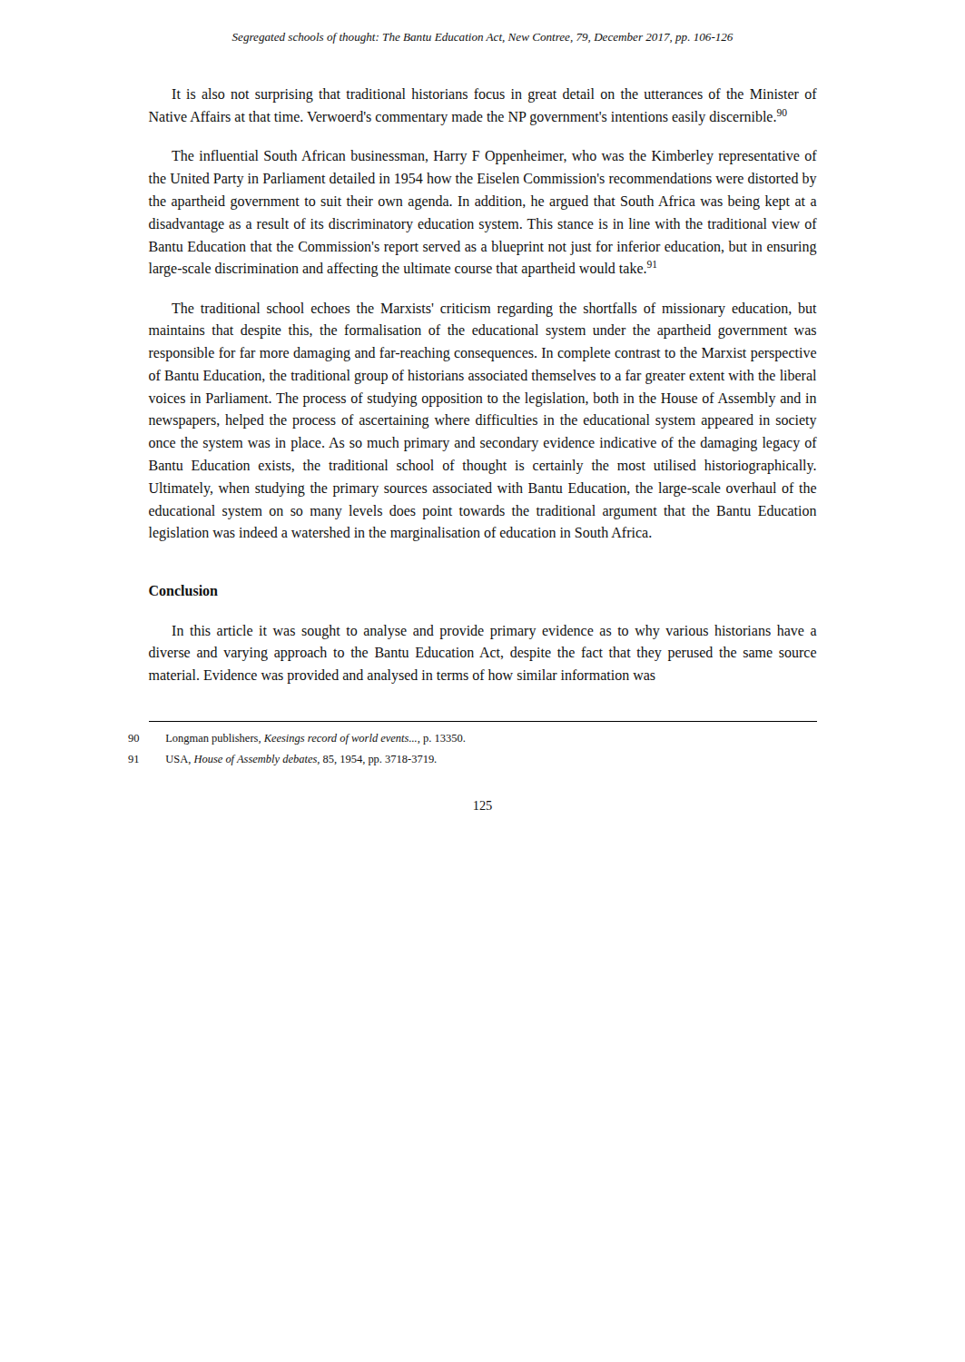Segregated schools of thought: The Bantu Education Act, New Contree, 79, December 2017, pp. 106-126
It is also not surprising that traditional historians focus in great detail on the utterances of the Minister of Native Affairs at that time. Verwoerd's commentary made the NP government's intentions easily discernible.90
The influential South African businessman, Harry F Oppenheimer, who was the Kimberley representative of the United Party in Parliament detailed in 1954 how the Eiselen Commission's recommendations were distorted by the apartheid government to suit their own agenda. In addition, he argued that South Africa was being kept at a disadvantage as a result of its discriminatory education system. This stance is in line with the traditional view of Bantu Education that the Commission's report served as a blueprint not just for inferior education, but in ensuring large-scale discrimination and affecting the ultimate course that apartheid would take.91
The traditional school echoes the Marxists' criticism regarding the shortfalls of missionary education, but maintains that despite this, the formalisation of the educational system under the apartheid government was responsible for far more damaging and far-reaching consequences. In complete contrast to the Marxist perspective of Bantu Education, the traditional group of historians associated themselves to a far greater extent with the liberal voices in Parliament. The process of studying opposition to the legislation, both in the House of Assembly and in newspapers, helped the process of ascertaining where difficulties in the educational system appeared in society once the system was in place. As so much primary and secondary evidence indicative of the damaging legacy of Bantu Education exists, the traditional school of thought is certainly the most utilised historiographically. Ultimately, when studying the primary sources associated with Bantu Education, the large-scale overhaul of the educational system on so many levels does point towards the traditional argument that the Bantu Education legislation was indeed a watershed in the marginalisation of education in South Africa.
Conclusion
In this article it was sought to analyse and provide primary evidence as to why various historians have a diverse and varying approach to the Bantu Education Act, despite the fact that they perused the same source material. Evidence was provided and analysed in terms of how similar information was
90 Longman publishers, Keesings record of world events..., p. 13350.
91 USA, House of Assembly debates, 85, 1954, pp. 3718-3719.
125